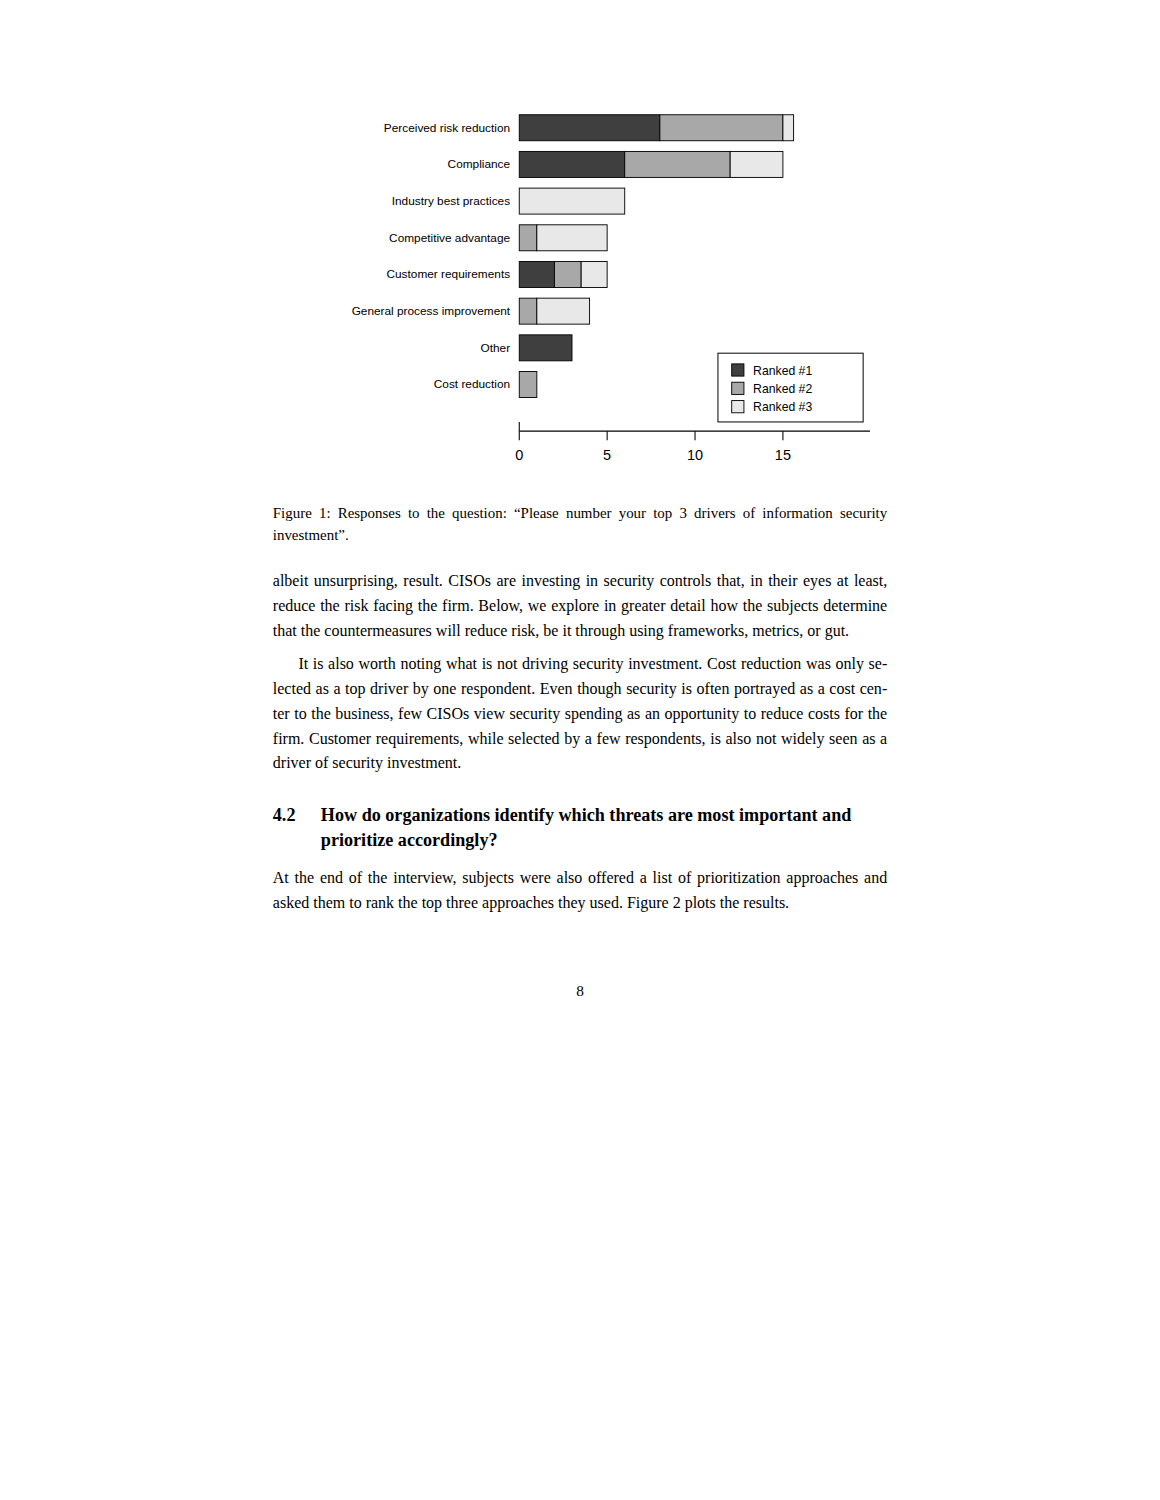Plot geometry: x0 = 300 (value 0), scale: 5 units = 115 px => 1 unit = 23 px bars height 34, gap 14 Perceived risk reduction Compliance Industry best practices Competitive advantage Customer requirements General process improvement Other Cost reduction Ranked #1 Ranked #2 Ranked #3 0 5 10 15
Figure 1: Responses to the question: “Please number your top 3 drivers of information security investment”.
albeit unsurprising, result. CISOs are investing in security controls that, in their eyes at least, reduce the risk facing the firm. Below, we explore in greater detail how the subjects determine that the countermeasures will reduce risk, be it through using frameworks, metrics, or gut.
It is also worth noting what is not driving security investment. Cost reduction was only selected as a top driver by one respondent. Even though security is often portrayed as a cost center to the business, few CISOs view security spending as an opportunity to reduce costs for the firm. Customer requirements, while selected by a few respondents, is also not widely seen as a driver of security investment.
4.2 How do organizations identify which threats are most important and prioritize accordingly?
At the end of the interview, subjects were also offered a list of prioritization approaches and asked them to rank the top three approaches they used. Figure 2 plots the results.
8